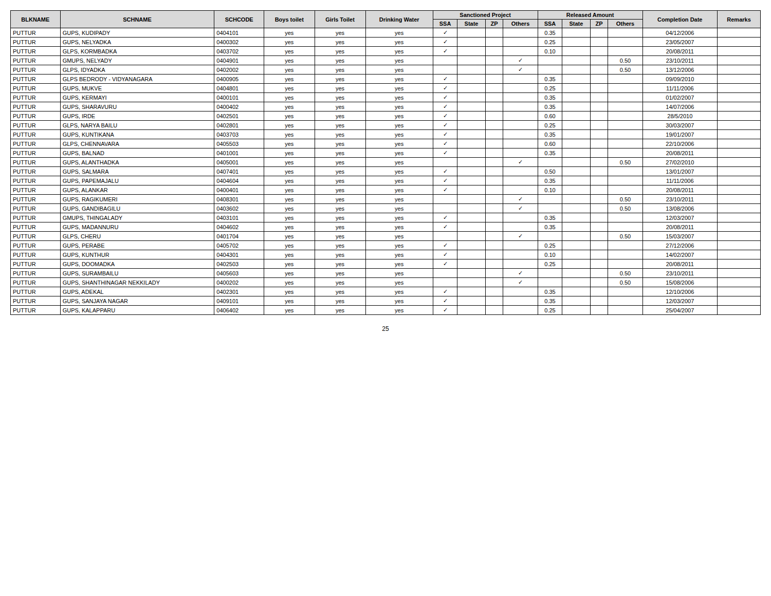| BLKNAME | SCHNAME | SCHCODE | Boys toilet | Girls Toilet | Drinking Water | Sanctioned Project | Released Amount | Completion Date | Remarks |
| --- | --- | --- | --- | --- | --- | --- | --- | --- | --- |
| SSA | State | ZP | Others | SSA | State | ZP | Others |
| PUTTUR | GUPS, KUDIPADY | 0404101 | yes | yes | yes | ✓ | | | | 0.35 | | | | 04/12/2006 | |
| PUTTUR | GUPS, NELYADKA | 0400302 | yes | yes | yes | ✓ | | | | 0.25 | | | | 23/05/2007 | |
| PUTTUR | GLPS, KORMBADKA | 0403702 | yes | yes | yes | ✓ | | | | 0.10 | | | | 20/08/2011 | |
| PUTTUR | GMUPS, NELYADY | 0404901 | yes | yes | yes | | | | ✓ | | | | 0.50 | 23/10/2011 | |
| PUTTUR | GLPS, IDYADKA | 0402002 | yes | yes | yes | | | | ✓ | | | | 0.50 | 13/12/2006 | |
| PUTTUR | GLPS BEDRODY - VIDYANAGARA | 0400905 | yes | yes | yes | ✓ | | | | 0.35 | | | | 09/09/2010 | |
| PUTTUR | GUPS, MUKVE | 0404801 | yes | yes | yes | ✓ | | | | 0.25 | | | | 11/11/2006 | |
| PUTTUR | GUPS, KERMAYI | 0400101 | yes | yes | yes | ✓ | | | | 0.35 | | | | 01/02/2007 | |
| PUTTUR | GUPS, SHARAVURU | 0400402 | yes | yes | yes | ✓ | | | | 0.35 | | | | 14/07/2006 | |
| PUTTUR | GUPS, IRDE | 0402501 | yes | yes | yes | ✓ | | | | 0.60 | | | | 28/5/2010 | |
| PUTTUR | GLPS, NARYA BAILU | 0402801 | yes | yes | yes | ✓ | | | | 0.25 | | | | 30/03/2007 | |
| PUTTUR | GUPS, KUNTIKANA | 0403703 | yes | yes | yes | ✓ | | | | 0.35 | | | | 19/01/2007 | |
| PUTTUR | GLPS, CHENNAVARA | 0405503 | yes | yes | yes | ✓ | | | | 0.60 | | | | 22/10/2006 | |
| PUTTUR | GUPS, BALNAD | 0401001 | yes | yes | yes | ✓ | | | | 0.35 | | | | 20/08/2011 | |
| PUTTUR | GUPS, ALANTHADKA | 0405001 | yes | yes | yes | | | | ✓ | | | | 0.50 | 27/02/2010 | |
| PUTTUR | GUPS, SALMARA | 0407401 | yes | yes | yes | ✓ | | | | 0.50 | | | | 13/01/2007 | |
| PUTTUR | GUPS, PAPEMAJALU | 0404604 | yes | yes | yes | ✓ | | | | 0.35 | | | | 11/11/2006 | |
| PUTTUR | GUPS, ALANKAR | 0400401 | yes | yes | yes | ✓ | | | | 0.10 | | | | 20/08/2011 | |
| PUTTUR | GUPS, RAGIKUMERI | 0408301 | yes | yes | yes | | | | ✓ | | | | 0.50 | 23/10/2011 | |
| PUTTUR | GUPS, GANDIBAGILU | 0403602 | yes | yes | yes | | | | ✓ | | | | 0.50 | 13/08/2006 | |
| PUTTUR | GMUPS, THINGALADY | 0403101 | yes | yes | yes | ✓ | | | | 0.35 | | | | 12/03/2007 | |
| PUTTUR | GUPS, MADANNURU | 0404602 | yes | yes | yes | ✓ | | | | 0.35 | | | | 20/08/2011 | |
| PUTTUR | GLPS, CHERU | 0401704 | yes | yes | yes | | | | ✓ | | | | 0.50 | 15/03/2007 | |
| PUTTUR | GUPS, PERABE | 0405702 | yes | yes | yes | ✓ | | | | 0.25 | | | | 27/12/2006 | |
| PUTTUR | GUPS, KUNTHUR | 0404301 | yes | yes | yes | ✓ | | | | 0.10 | | | | 14/02/2007 | |
| PUTTUR | GUPS, DOOMADKA | 0402503 | yes | yes | yes | ✓ | | | | 0.25 | | | | 20/08/2011 | |
| PUTTUR | GUPS, SURAMBAILU | 0405603 | yes | yes | yes | | | | ✓ | | | | 0.50 | 23/10/2011 | |
| PUTTUR | GUPS, SHANTHINAGAR NEKKILADY | 0400202 | yes | yes | yes | | | | ✓ | | | | 0.50 | 15/08/2006 | |
| PUTTUR | GUPS, ADEKAL | 0402301 | yes | yes | yes | ✓ | | | | 0.35 | | | | 12/10/2006 | |
| PUTTUR | GUPS, SANJAYA NAGAR | 0409101 | yes | yes | yes | ✓ | | | | 0.35 | | | | 12/03/2007 | |
| PUTTUR | GUPS, KALAPPARU | 0406402 | yes | yes | yes | ✓ | | | | 0.25 | | | | 25/04/2007 | |
25